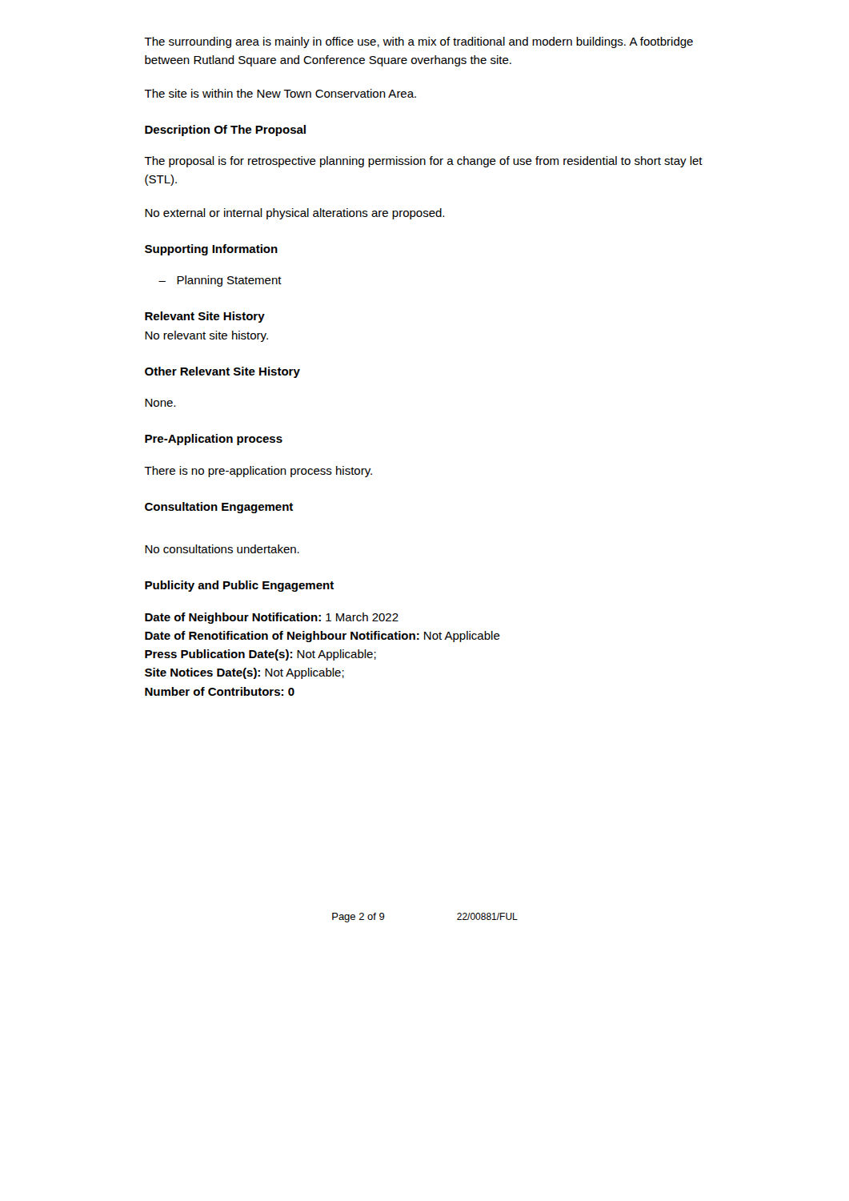The surrounding area is mainly in office use, with a mix of traditional and modern buildings. A footbridge between Rutland Square and Conference Square overhangs the site.
The site is within the New Town Conservation Area.
Description Of The Proposal
The proposal is for retrospective planning permission for a change of use from residential to short stay let (STL).
No external or internal physical alterations are proposed.
Supporting Information
Planning Statement
Relevant Site History
No relevant site history.
Other Relevant Site History
None.
Pre-Application process
There is no pre-application process history.
Consultation Engagement
No consultations undertaken.
Publicity and Public Engagement
Date of Neighbour Notification: 1 March 2022
Date of Renotification of Neighbour Notification: Not Applicable
Press Publication Date(s): Not Applicable;
Site Notices Date(s): Not Applicable;
Number of Contributors: 0
Page 2 of 922/00881/FUL